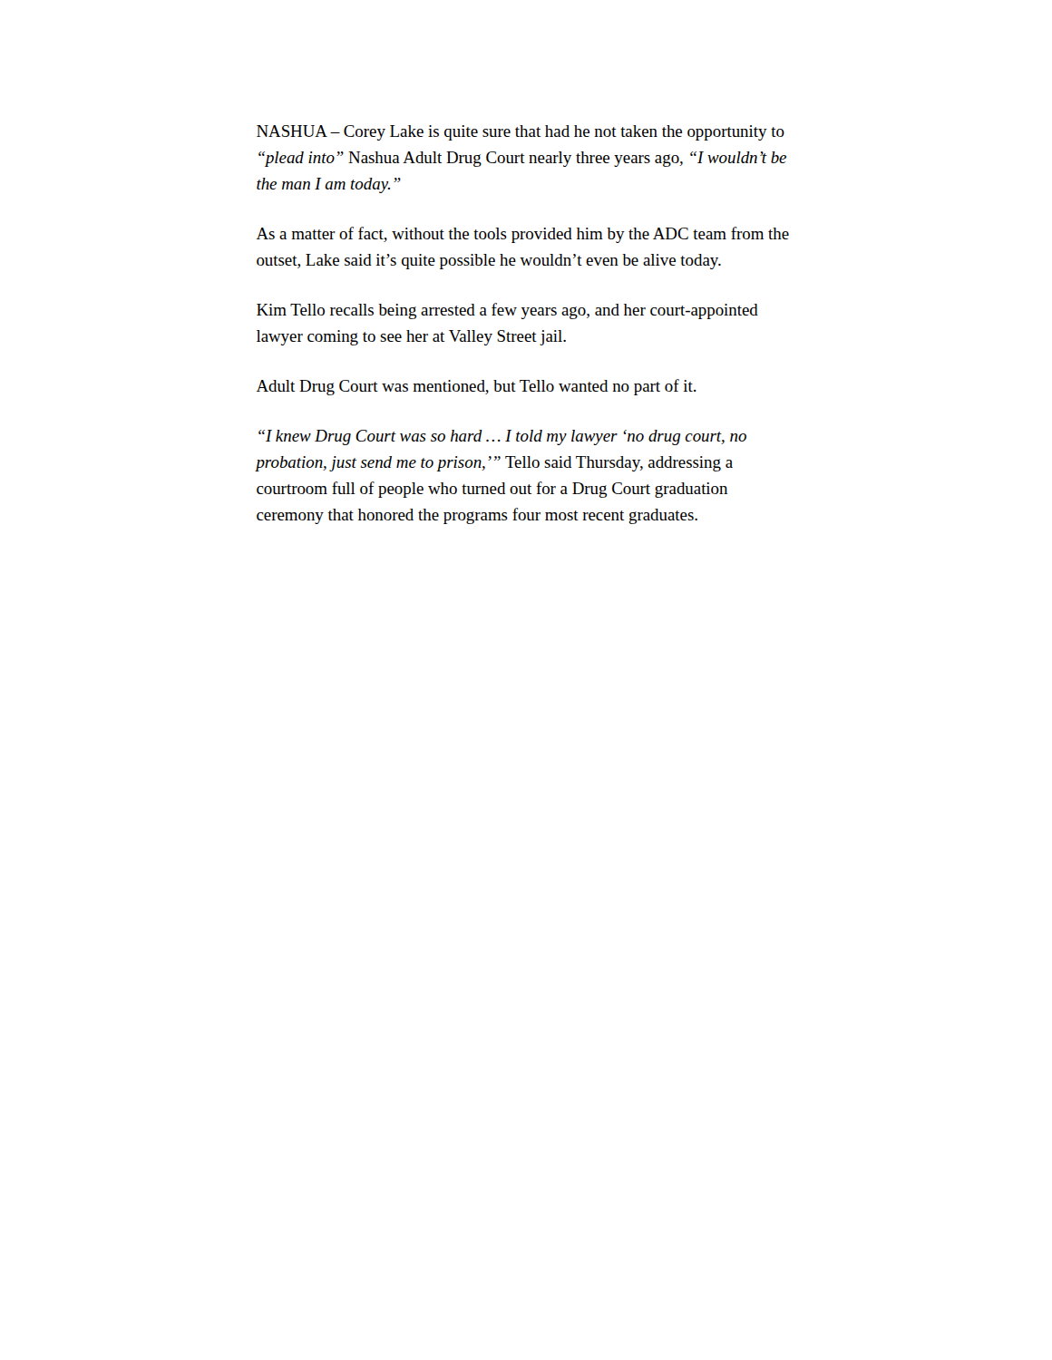NASHUA – Corey Lake is quite sure that had he not taken the opportunity to “plead into” Nashua Adult Drug Court nearly three years ago, “I wouldn’t be the man I am today.”
As a matter of fact, without the tools provided him by the ADC team from the outset, Lake said it’s quite possible he wouldn’t even be alive today.
Kim Tello recalls being arrested a few years ago, and her court-appointed lawyer coming to see her at Valley Street jail.
Adult Drug Court was mentioned, but Tello wanted no part of it.
“I knew Drug Court was so hard … I told my lawyer ‘no drug court, no probation, just send me to prison,’” Tello said Thursday, addressing a courtroom full of people who turned out for a Drug Court graduation ceremony that honored the programs four most recent graduates.